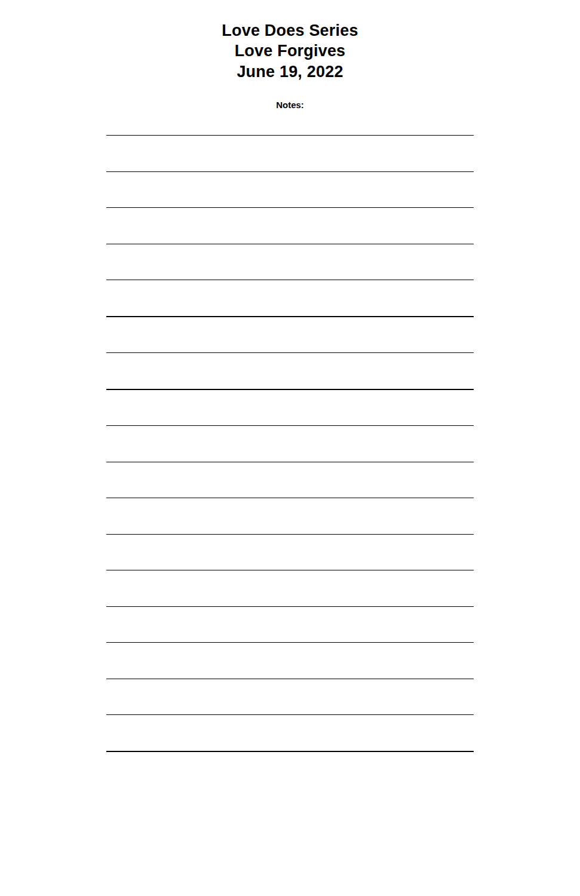Love Does Series
Love Forgives
June 19, 2022
Notes: